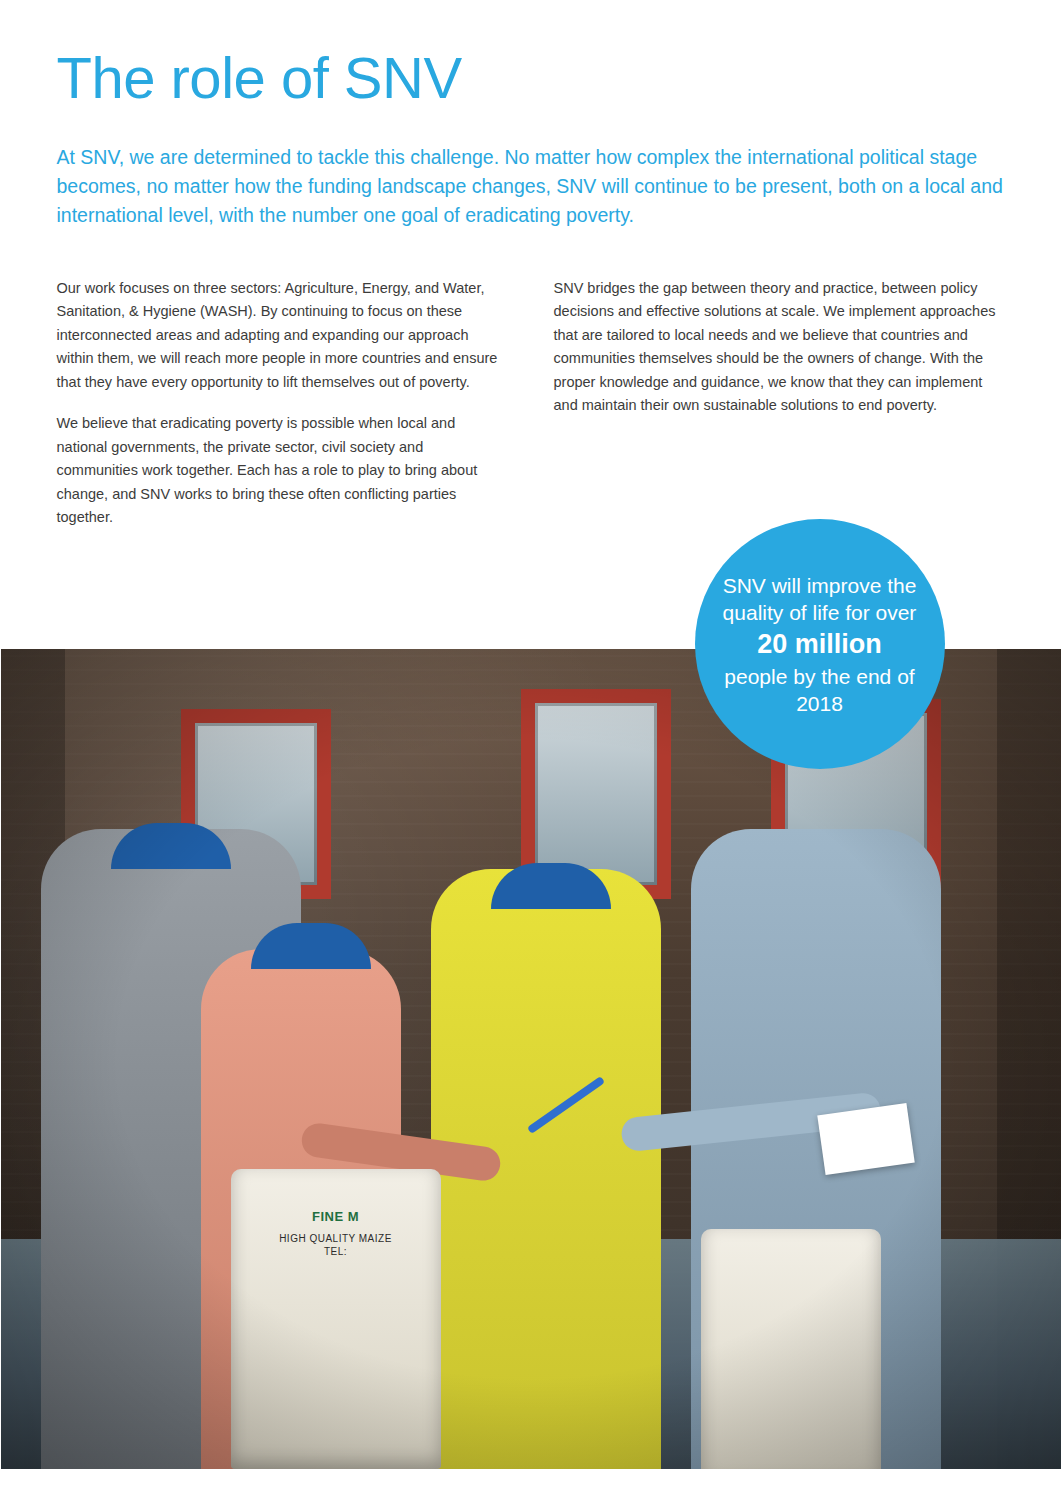The role of SNV
At SNV, we are determined to tackle this challenge. No matter how complex the international political stage becomes, no matter how the funding landscape changes, SNV will continue to be present, both on a local and international level, with the number one goal of eradicating poverty.
Our work focuses on three sectors: Agriculture, Energy, and Water, Sanitation, & Hygiene (WASH). By continuing to focus on these interconnected areas and adapting and expanding our approach within them, we will reach more people in more countries and ensure that they have every opportunity to lift themselves out of poverty.
We believe that eradicating poverty is possible when local and national governments, the private sector, civil society and communities work together. Each has a role to play to bring about change, and SNV works to bring these often conflicting parties together.
SNV bridges the gap between theory and practice, between policy decisions and effective solutions at scale. We implement approaches that are tailored to local needs and we believe that countries and communities themselves should be the owners of change. With the proper knowledge and guidance, we know that they can implement and maintain their own sustainable solutions to end poverty.
SNV will improve the quality of life for over 20 million people by the end of 2018
FINE MHIGH QUALITY MAIZE
TEL: